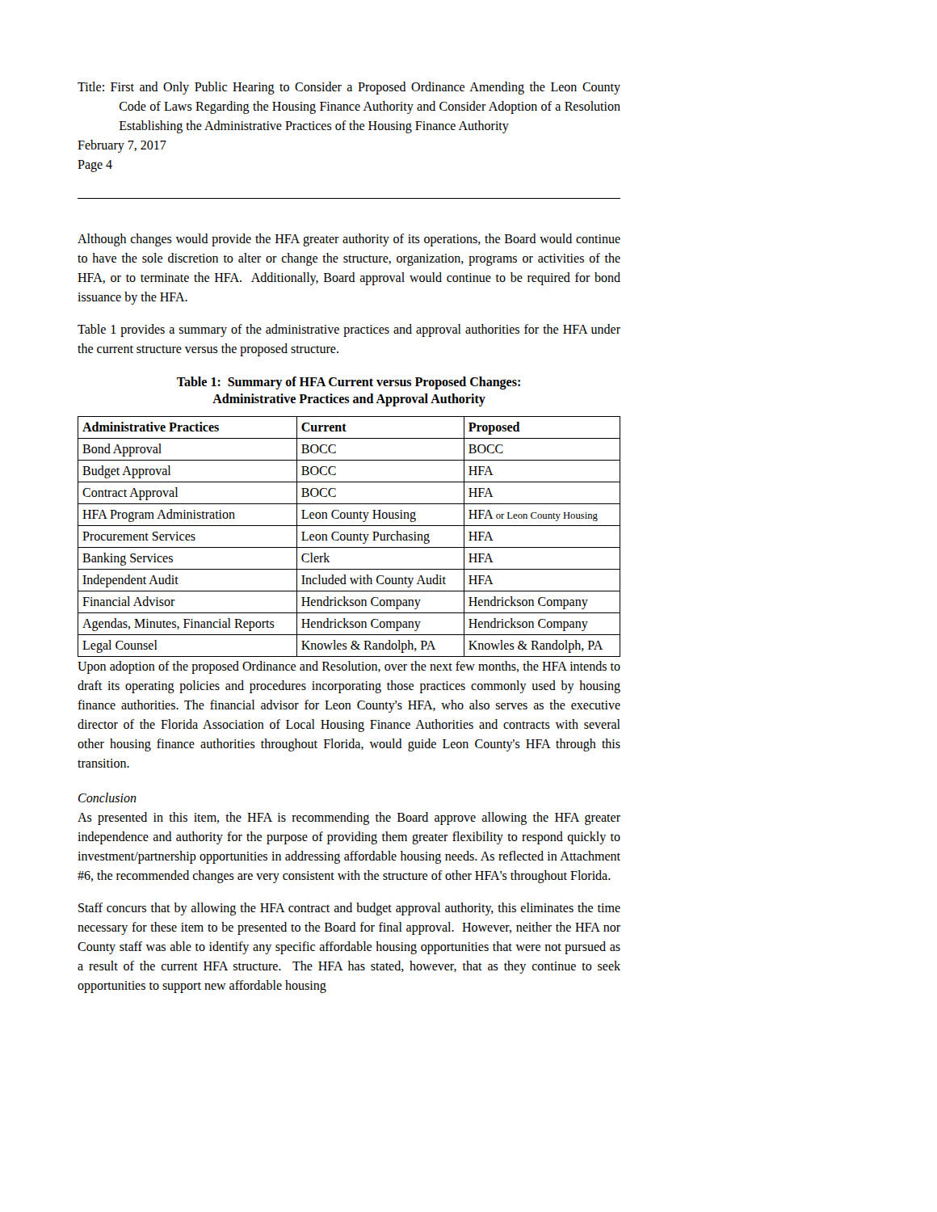Title: First and Only Public Hearing to Consider a Proposed Ordinance Amending the Leon County Code of Laws Regarding the Housing Finance Authority and Consider Adoption of a Resolution Establishing the Administrative Practices of the Housing Finance Authority
February 7, 2017
Page 4
Although changes would provide the HFA greater authority of its operations, the Board would continue to have the sole discretion to alter or change the structure, organization, programs or activities of the HFA, or to terminate the HFA. Additionally, Board approval would continue to be required for bond issuance by the HFA.
Table 1 provides a summary of the administrative practices and approval authorities for the HFA under the current structure versus the proposed structure.
Table 1: Summary of HFA Current versus Proposed Changes:
Administrative Practices and Approval Authority
| Administrative Practices | Current | Proposed |
| --- | --- | --- |
| Bond Approval | BOCC | BOCC |
| Budget Approval | BOCC | HFA |
| Contract Approval | BOCC | HFA |
| HFA Program Administration | Leon County Housing | HFA or Leon County Housing |
| Procurement Services | Leon County Purchasing | HFA |
| Banking Services | Clerk | HFA |
| Independent Audit | Included with County Audit | HFA |
| Financial Advisor | Hendrickson Company | Hendrickson Company |
| Agendas, Minutes, Financial Reports | Hendrickson Company | Hendrickson Company |
| Legal Counsel | Knowles & Randolph, PA | Knowles & Randolph, PA |
Upon adoption of the proposed Ordinance and Resolution, over the next few months, the HFA intends to draft its operating policies and procedures incorporating those practices commonly used by housing finance authorities. The financial advisor for Leon County's HFA, who also serves as the executive director of the Florida Association of Local Housing Finance Authorities and contracts with several other housing finance authorities throughout Florida, would guide Leon County's HFA through this transition.
Conclusion
As presented in this item, the HFA is recommending the Board approve allowing the HFA greater independence and authority for the purpose of providing them greater flexibility to respond quickly to investment/partnership opportunities in addressing affordable housing needs. As reflected in Attachment #6, the recommended changes are very consistent with the structure of other HFA's throughout Florida.
Staff concurs that by allowing the HFA contract and budget approval authority, this eliminates the time necessary for these item to be presented to the Board for final approval. However, neither the HFA nor County staff was able to identify any specific affordable housing opportunities that were not pursued as a result of the current HFA structure. The HFA has stated, however, that as they continue to seek opportunities to support new affordable housing